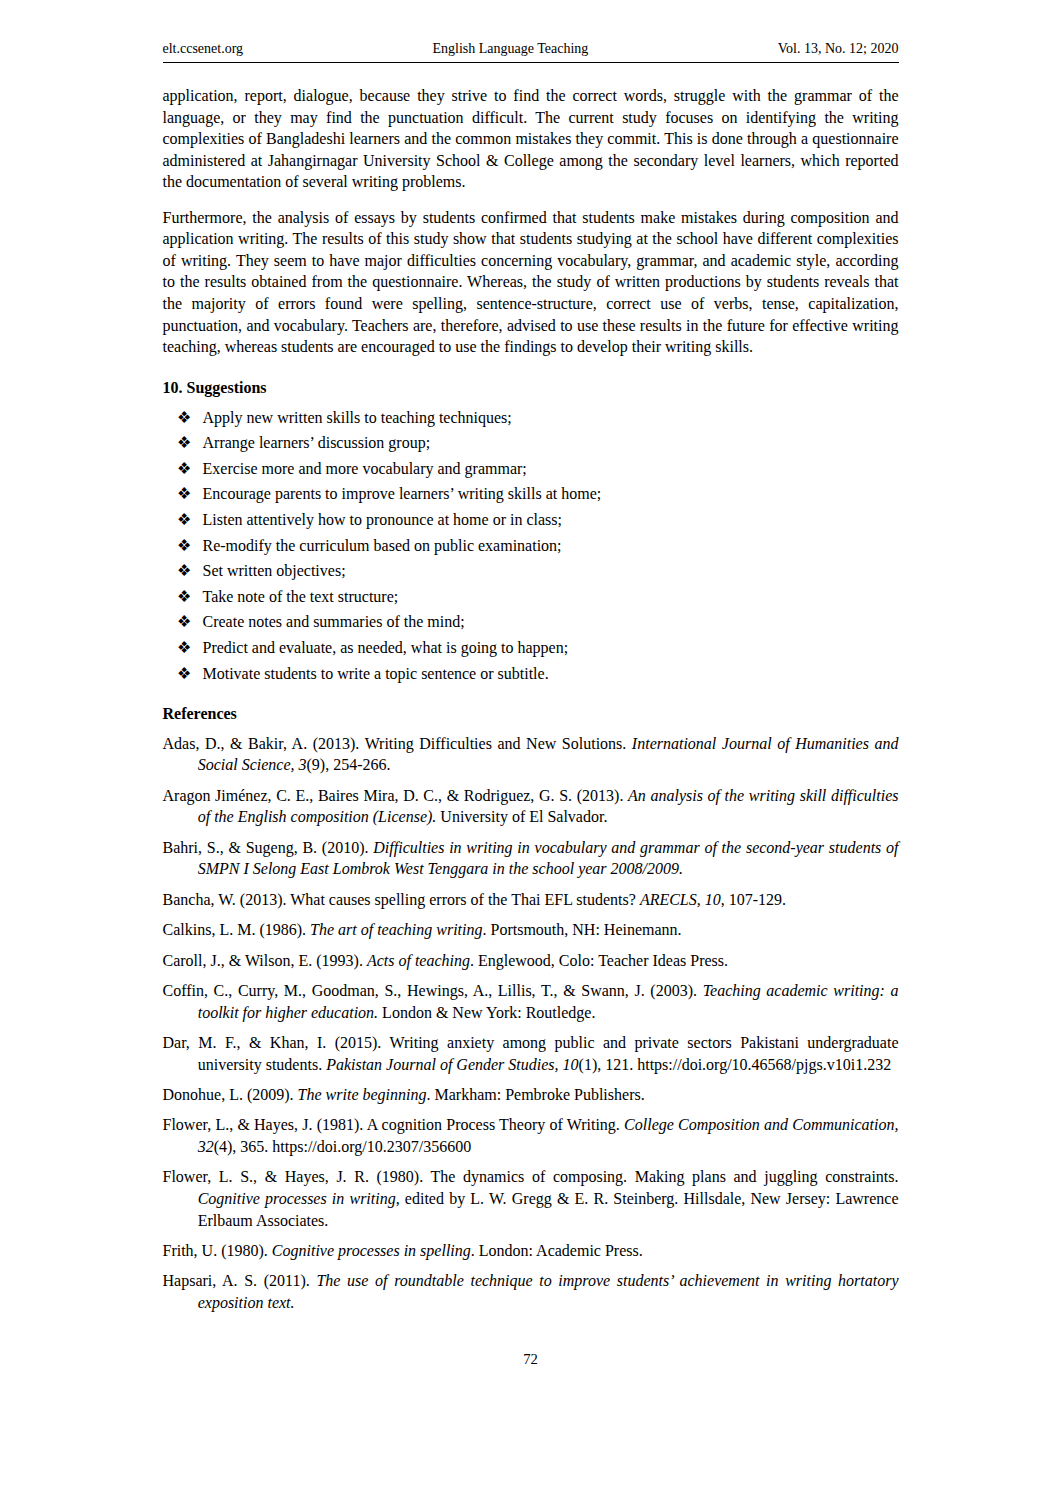elt.ccsenet.org English Language Teaching Vol. 13, No. 12; 2020
application, report, dialogue, because they strive to find the correct words, struggle with the grammar of the language, or they may find the punctuation difficult. The current study focuses on identifying the writing complexities of Bangladeshi learners and the common mistakes they commit. This is done through a questionnaire administered at Jahangirnagar University School & College among the secondary level learners, which reported the documentation of several writing problems.
Furthermore, the analysis of essays by students confirmed that students make mistakes during composition and application writing. The results of this study show that students studying at the school have different complexities of writing. They seem to have major difficulties concerning vocabulary, grammar, and academic style, according to the results obtained from the questionnaire. Whereas, the study of written productions by students reveals that the majority of errors found were spelling, sentence-structure, correct use of verbs, tense, capitalization, punctuation, and vocabulary. Teachers are, therefore, advised to use these results in the future for effective writing teaching, whereas students are encouraged to use the findings to develop their writing skills.
10. Suggestions
Apply new written skills to teaching techniques;
Arrange learners’ discussion group;
Exercise more and more vocabulary and grammar;
Encourage parents to improve learners’ writing skills at home;
Listen attentively how to pronounce at home or in class;
Re-modify the curriculum based on public examination;
Set written objectives;
Take note of the text structure;
Create notes and summaries of the mind;
Predict and evaluate, as needed, what is going to happen;
Motivate students to write a topic sentence or subtitle.
References
Adas, D., & Bakir, A. (2013). Writing Difficulties and New Solutions. International Journal of Humanities and Social Science, 3(9), 254-266.
Aragon Jiménez, C. E., Baires Mira, D. C., & Rodriguez, G. S. (2013). An analysis of the writing skill difficulties of the English composition (License). University of El Salvador.
Bahri, S., & Sugeng, B. (2010). Difficulties in writing in vocabulary and grammar of the second-year students of SMPN I Selong East Lombrok West Tenggara in the school year 2008/2009.
Bancha, W. (2013). What causes spelling errors of the Thai EFL students? ARECLS, 10, 107-129.
Calkins, L. M. (1986). The art of teaching writing. Portsmouth, NH: Heinemann.
Caroll, J., & Wilson, E. (1993). Acts of teaching. Englewood, Colo: Teacher Ideas Press.
Coffin, C., Curry, M., Goodman, S., Hewings, A., Lillis, T., & Swann, J. (2003). Teaching academic writing: a toolkit for higher education. London & New York: Routledge.
Dar, M. F., & Khan, I. (2015). Writing anxiety among public and private sectors Pakistani undergraduate university students. Pakistan Journal of Gender Studies, 10(1), 121. https://doi.org/10.46568/pjgs.v10i1.232
Donohue, L. (2009). The write beginning. Markham: Pembroke Publishers.
Flower, L., & Hayes, J. (1981). A cognition Process Theory of Writing. College Composition and Communication, 32(4), 365. https://doi.org/10.2307/356600
Flower, L. S., & Hayes, J. R. (1980). The dynamics of composing. Making plans and juggling constraints. Cognitive processes in writing, edited by L. W. Gregg & E. R. Steinberg. Hillsdale, New Jersey: Lawrence Erlbaum Associates.
Frith, U. (1980). Cognitive processes in spelling. London: Academic Press.
Hapsari, A. S. (2011). The use of roundtable technique to improve students’ achievement in writing hortatory exposition text.
72